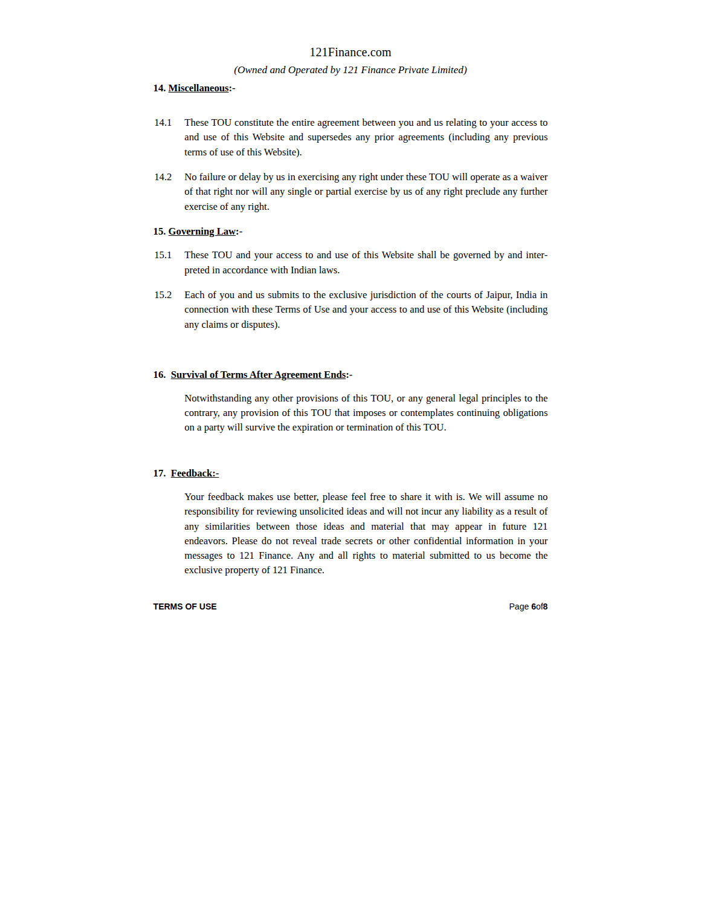121Finance.com
(Owned and Operated by 121 Finance Private Limited)
14. Miscellaneous:-
14.1
These TOU constitute the entire agreement between you and us relating to your access to and use of this Website and supersedes any prior agreements (including any previous terms of use of this Website).
14.2
No failure or delay by us in exercising any right under these TOU will operate as a waiver of that right nor will any single or partial exercise by us of any right preclude any further exercise of any right.
15. Governing Law:-
15.1
These TOU and your access to and use of this Website shall be governed by and interpreted in accordance with Indian laws.
15.2
Each of you and us submits to the exclusive jurisdiction of the courts of Jaipur, India in connection with these Terms of Use and your access to and use of this Website (including any claims or disputes).
16. Survival of Terms After Agreement Ends:-
Notwithstanding any other provisions of this TOU, or any general legal principles to the contrary, any provision of this TOU that imposes or contemplates continuing obligations on a party will survive the expiration or termination of this TOU.
17. Feedback:-
Your feedback makes use better, please feel free to share it with is. We will assume no responsibility for reviewing unsolicited ideas and will not incur any liability as a result of any similarities between those ideas and material that may appear in future 121 endeavors. Please do not reveal trade secrets or other confidential information in your messages to 121 Finance. Any and all rights to material submitted to us become the exclusive property of 121 Finance.
TERMS OF USE
Page 6of8